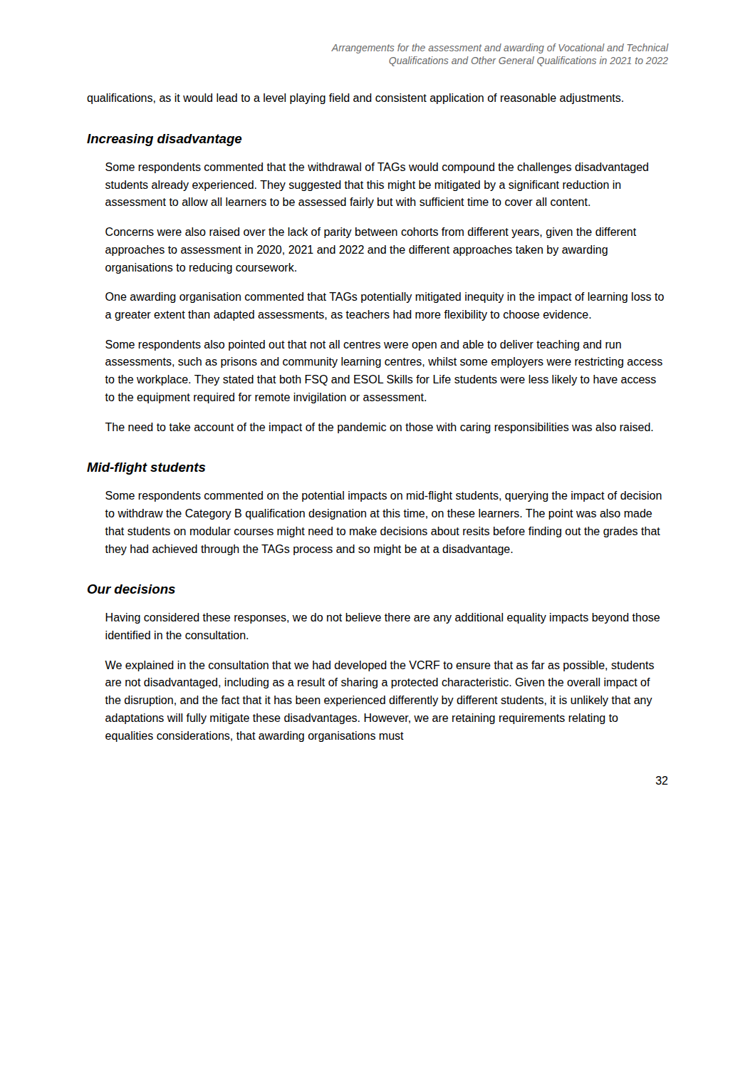Arrangements for the assessment and awarding of Vocational and Technical
Qualifications and Other General Qualifications in 2021 to 2022
qualifications, as it would lead to a level playing field and consistent application of reasonable adjustments.
Increasing disadvantage
Some respondents commented that the withdrawal of TAGs would compound the challenges disadvantaged students already experienced. They suggested that this might be mitigated by a significant reduction in assessment to allow all learners to be assessed fairly but with sufficient time to cover all content.
Concerns were also raised over the lack of parity between cohorts from different years, given the different approaches to assessment in 2020, 2021 and 2022 and the different approaches taken by awarding organisations to reducing coursework.
One awarding organisation commented that TAGs potentially mitigated inequity in the impact of learning loss to a greater extent than adapted assessments, as teachers had more flexibility to choose evidence.
Some respondents also pointed out that not all centres were open and able to deliver teaching and run assessments, such as prisons and community learning centres, whilst some employers were restricting access to the workplace. They stated that both FSQ and ESOL Skills for Life students were less likely to have access to the equipment required for remote invigilation or assessment.
The need to take account of the impact of the pandemic on those with caring responsibilities was also raised.
Mid-flight students
Some respondents commented on the potential impacts on mid-flight students, querying the impact of decision to withdraw the Category B qualification designation at this time, on these learners. The point was also made that students on modular courses might need to make decisions about resits before finding out the grades that they had achieved through the TAGs process and so might be at a disadvantage.
Our decisions
Having considered these responses, we do not believe there are any additional equality impacts beyond those identified in the consultation.
We explained in the consultation that we had developed the VCRF to ensure that as far as possible, students are not disadvantaged, including as a result of sharing a protected characteristic. Given the overall impact of the disruption, and the fact that it has been experienced differently by different students, it is unlikely that any adaptations will fully mitigate these disadvantages. However, we are retaining requirements relating to equalities considerations, that awarding organisations must
32